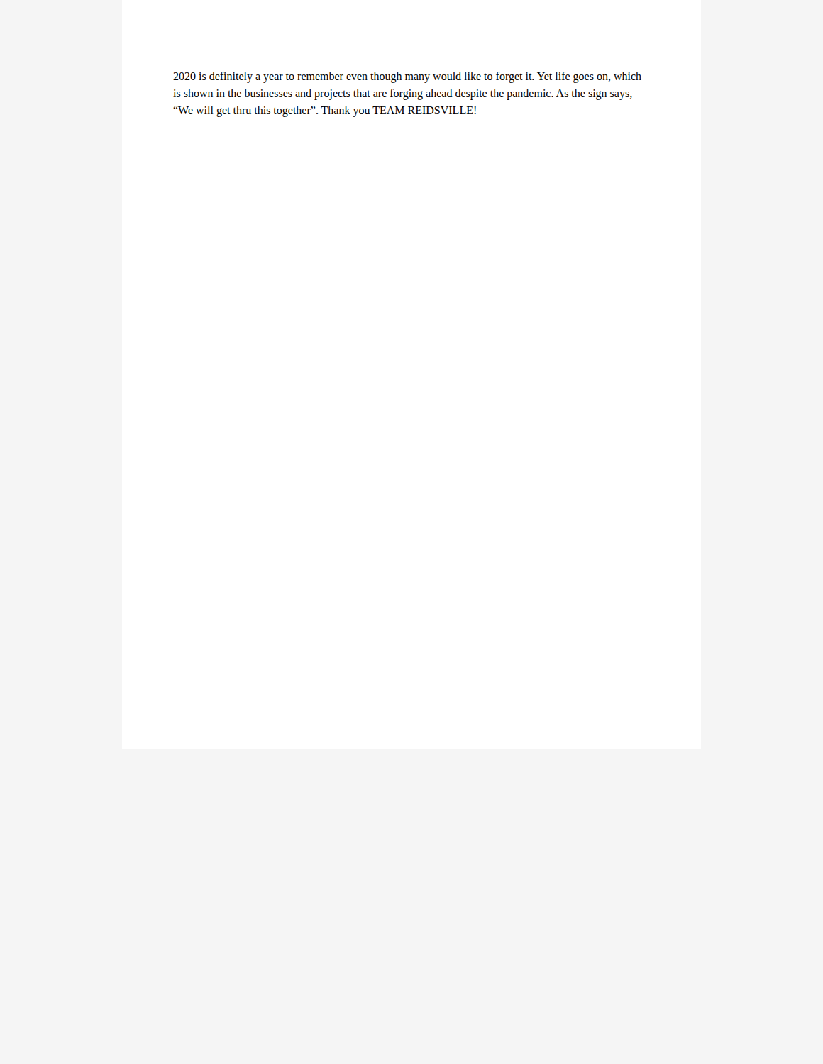2020 is definitely a year to remember even though many would like to forget it. Yet life goes on, which is shown in the businesses and projects that are forging ahead despite the pandemic. As the sign says, “We will get thru this together”. Thank you TEAM REIDSVILLE!